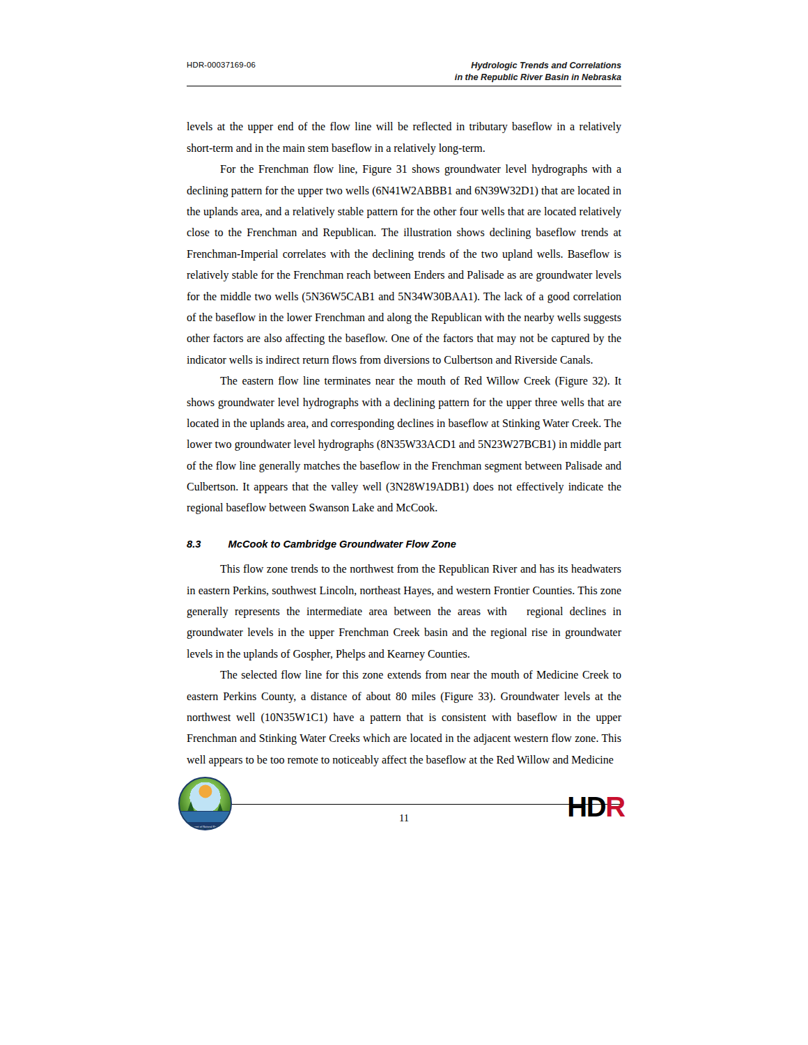| HDR-00037169-06 | Hydrologic Trends and Correlations in the Republic River Basin in Nebraska |
levels at the upper end of the flow line will be reflected in tributary baseflow in a relatively short-term and in the main stem baseflow in a relatively long-term.
For the Frenchman flow line, Figure 31 shows groundwater level hydrographs with a declining pattern for the upper two wells (6N41W2ABBB1 and 6N39W32D1) that are located in the uplands area, and a relatively stable pattern for the other four wells that are located relatively close to the Frenchman and Republican. The illustration shows declining baseflow trends at Frenchman-Imperial correlates with the declining trends of the two upland wells. Baseflow is relatively stable for the Frenchman reach between Enders and Palisade as are groundwater levels for the middle two wells (5N36W5CAB1 and 5N34W30BAA1). The lack of a good correlation of the baseflow in the lower Frenchman and along the Republican with the nearby wells suggests other factors are also affecting the baseflow. One of the factors that may not be captured by the indicator wells is indirect return flows from diversions to Culbertson and Riverside Canals.
The eastern flow line terminates near the mouth of Red Willow Creek (Figure 32). It shows groundwater level hydrographs with a declining pattern for the upper three wells that are located in the uplands area, and corresponding declines in baseflow at Stinking Water Creek. The lower two groundwater level hydrographs (8N35W33ACD1 and 5N23W27BCB1) in middle part of the flow line generally matches the baseflow in the Frenchman segment between Palisade and Culbertson. It appears that the valley well (3N28W19ADB1) does not effectively indicate the regional baseflow between Swanson Lake and McCook.
8.3 McCook to Cambridge Groundwater Flow Zone
This flow zone trends to the northwest from the Republican River and has its headwaters in eastern Perkins, southwest Lincoln, northeast Hayes, and western Frontier Counties. This zone generally represents the intermediate area between the areas with regional declines in groundwater levels in the upper Frenchman Creek basin and the regional rise in groundwater levels in the uplands of Gospher, Phelps and Kearney Counties.
The selected flow line for this zone extends from near the mouth of Medicine Creek to eastern Perkins County, a distance of about 80 miles (Figure 33). Groundwater levels at the northwest well (10N35W1C1) have a pattern that is consistent with baseflow in the upper Frenchman and Stinking Water Creeks which are located in the adjacent western flow zone. This well appears to be too remote to noticeably affect the baseflow at the Red Willow and Medicine
Department of Natural Resources
11
HDR